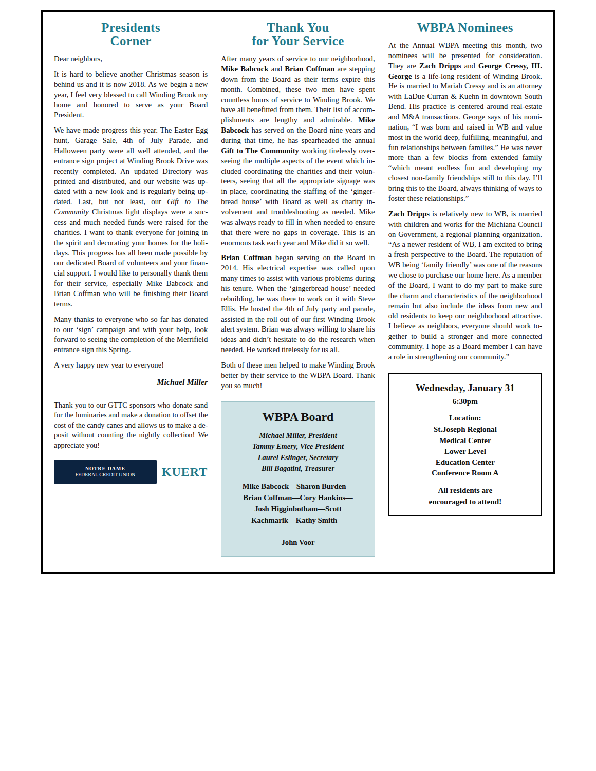Presidents
Corner
Dear neighbors,
It is hard to believe another Christmas season is behind us and it is now 2018. As we begin a new year, I feel very blessed to call Winding Brook my home and honored to serve as your Board President.
We have made progress this year. The Easter Egg hunt, Garage Sale, 4th of July Parade, and Halloween party were all well attended, and the entrance sign project at Winding Brook Drive was recently completed. An updated Directory was printed and distributed, and our website was updated with a new look and is regularly being updated. Last, but not least, our Gift to The Community Christmas light displays were a success and much needed funds were raised for the charities. I want to thank everyone for joining in the spirit and decorating your homes for the holidays. This progress has all been made possible by our dedicated Board of volunteers and your financial support. I would like to personally thank them for their service, especially Mike Babcock and Brian Coffman who will be finishing their Board terms.
Many thanks to everyone who so far has donated to our ‘sign’ campaign and with your help, look forward to seeing the completion of the Merrifield entrance sign this Spring.
A very happy new year to everyone!
Michael Miller
Thank you to our GTTC sponsors who donate sand for the luminaries and make a donation to offset the cost of the candy canes and allows us to make a deposit without counting the nightly collection! We appreciate you!
NOTRE DAME
FEDERAL CREDIT UNION
KUERT
Thank You
for Your Service
After many years of service to our neighborhood, Mike Babcock and Brian Coffman are stepping down from the Board as their terms expire this month. Combined, these two men have spent countless hours of service to Winding Brook. We have all benefitted from them. Their list of accomplishments are lengthy and admirable. Mike Babcock has served on the Board nine years and during that time, he has spearheaded the annual Gift to The Community working tirelessly overseeing the multiple aspects of the event which included coordinating the charities and their volunteers, seeing that all the appropriate signage was in place, coordinating the staffing of the ‘gingerbread house’ with Board as well as charity involvement and troubleshooting as needed. Mike was always ready to fill in when needed to ensure that there were no gaps in coverage. This is an enormous task each year and Mike did it so well.
Brian Coffman began serving on the Board in 2014. His electrical expertise was called upon many times to assist with various problems during his tenure. When the ‘gingerbread house’ needed rebuilding, he was there to work on it with Steve Ellis. He hosted the 4th of July party and parade, assisted in the roll out of our first Winding Brook alert system. Brian was always willing to share his ideas and didn’t hesitate to do the research when needed. He worked tirelessly for us all.
Both of these men helped to make Winding Brook better by their service to the WBPA Board. Thank you so much!
WBPA Board
Michael Miller, President
Tammy Emery, Vice President
Laurel Eslinger, Secretary
Bill Bagatini, Treasurer
Mike Babcock—Sharon Burden—
Brian Coffman—Cory Hankins—
Josh Higginbotham—Scott
Kachmarik—Kathy Smith—
John Voor
WBPA Nominees
At the Annual WBPA meeting this month, two nominees will be presented for consideration. They are Zach Dripps and George Cressy, III. George is a life-long resident of Winding Brook. He is married to Mariah Cressy and is an attorney with LaDue Curran & Kuehn in downtown South Bend. His practice is centered around real-estate and M&A transactions. George says of his nomination, “I was born and raised in WB and value most in the world deep, fulfilling, meaningful, and fun relationships between families.” He was never more than a few blocks from extended family “which meant endless fun and developing my closest non-family friendships still to this day. I’ll bring this to the Board, always thinking of ways to foster these relationships.”
Zach Dripps is relatively new to WB, is married with children and works for the Michiana Council on Government, a regional planning organization. “As a newer resident of WB, I am excited to bring a fresh perspective to the Board. The reputation of WB being ‘family friendly’ was one of the reasons we chose to purchase our home here. As a member of the Board, I want to do my part to make sure the charm and characteristics of the neighborhood remain but also include the ideas from new and old residents to keep our neighborhood attractive. I believe as neighbors, everyone should work together to build a stronger and more connected community. I hope as a Board member I can have a role in strengthening our community.”
Wednesday, January 31
6:30pm
Location:
St.Joseph Regional
Medical Center
Lower Level
Education Center
Conference Room A
All residents are
encouraged to attend!